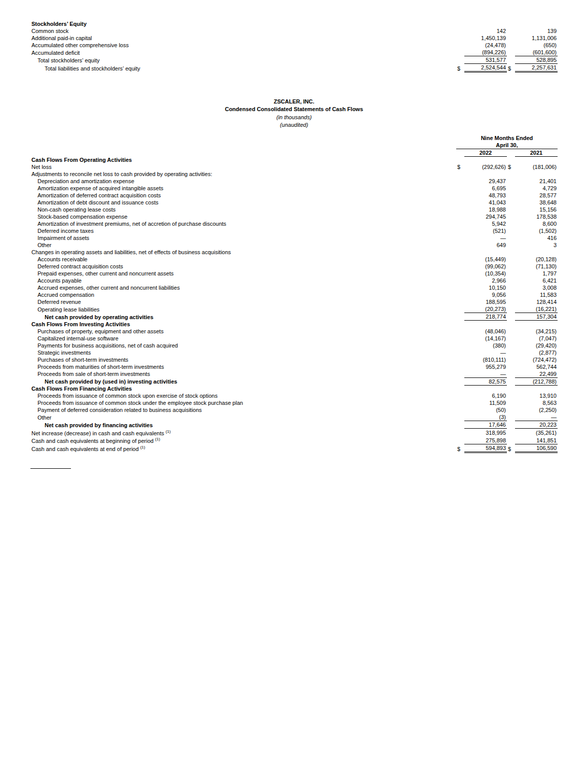| Stockholders’ Equity | | | | |
| Common stock | | 142 | | 139 |
| Additional paid-in capital | | 1,450,139 | | 1,131,006 |
| Accumulated other comprehensive loss | | (24,478) | | (650) |
| Accumulated deficit | | (894,226) | | (601,600) |
| Total stockholders’ equity | | 531,577 | | 528,895 |
| Total liabilities and stockholders’ equity | $ | 2,524,544 | $ | 2,257,631 |
ZSCALER, INC.
Condensed Consolidated Statements of Cash Flows
(in thousands)
(unaudited)
| | Nine Months Ended |
| | April 30, |
| | | 2022 | | 2021 |
| Cash Flows From Operating Activities | | | | |
| Net loss | $ | (292,626) | $ | (181,006) |
| Adjustments to reconcile net loss to cash provided by operating activities: | | | | |
| Depreciation and amortization expense | | 29,437 | | 21,401 |
| Amortization expense of acquired intangible assets | | 6,695 | | 4,729 |
| Amortization of deferred contract acquisition costs | | 48,793 | | 28,577 |
| Amortization of debt discount and issuance costs | | 41,043 | | 38,648 |
| Non-cash operating lease costs | | 18,988 | | 15,156 |
| Stock-based compensation expense | | 294,745 | | 178,538 |
| Amortization of investment premiums, net of accretion of purchase discounts | | 5,942 | | 8,600 |
| Deferred income taxes | | (521) | | (1,502) |
| Impairment of assets | | — | | 416 |
| Other | | 649 | | 3 |
| Changes in operating assets and liabilities, net of effects of business acquisitions | | | | |
| Accounts receivable | | (15,449) | | (20,128) |
| Deferred contract acquisition costs | | (99,062) | | (71,130) |
| Prepaid expenses, other current and noncurrent assets | | (10,354) | | 1,797 |
| Accounts payable | | 2,966 | | 6,421 |
| Accrued expenses, other current and noncurrent liabilities | | 10,150 | | 3,008 |
| Accrued compensation | | 9,056 | | 11,583 |
| Deferred revenue | | 188,595 | | 128,414 |
| Operating lease liabilities | | (20,273) | | (16,221) |
| Net cash provided by operating activities | | 218,774 | | 157,304 |
| Cash Flows From Investing Activities | | | | |
| Purchases of property, equipment and other assets | | (48,046) | | (34,215) |
| Capitalized internal-use software | | (14,167) | | (7,047) |
| Payments for business acquisitions, net of cash acquired | | (380) | | (29,420) |
| Strategic investments | | — | | (2,877) |
| Purchases of short-term investments | | (810,111) | | (724,472) |
| Proceeds from maturities of short-term investments | | 955,279 | | 562,744 |
| Proceeds from sale of short-term investments | | — | | 22,499 |
| Net cash provided by (used in) investing activities | | 82,575 | | (212,788) |
| Cash Flows From Financing Activities | | | | |
| Proceeds from issuance of common stock upon exercise of stock options | | 6,190 | | 13,910 |
| Proceeds from issuance of common stock under the employee stock purchase plan | | 11,509 | | 8,563 |
| Payment of deferred consideration related to business acquisitions | | (50) | | (2,250) |
| Other | | (3) | | — |
| Net cash provided by financing activities | | 17,646 | | 20,223 |
| Net increase (decrease) in cash and cash equivalents (1) | | 318,995 | | (35,261) |
| Cash and cash equivalents at beginning of period (1) | | 275,898 | | 141,851 |
| Cash and cash equivalents at end of period (1) | $ | 594,893 | $ | 106,590 |